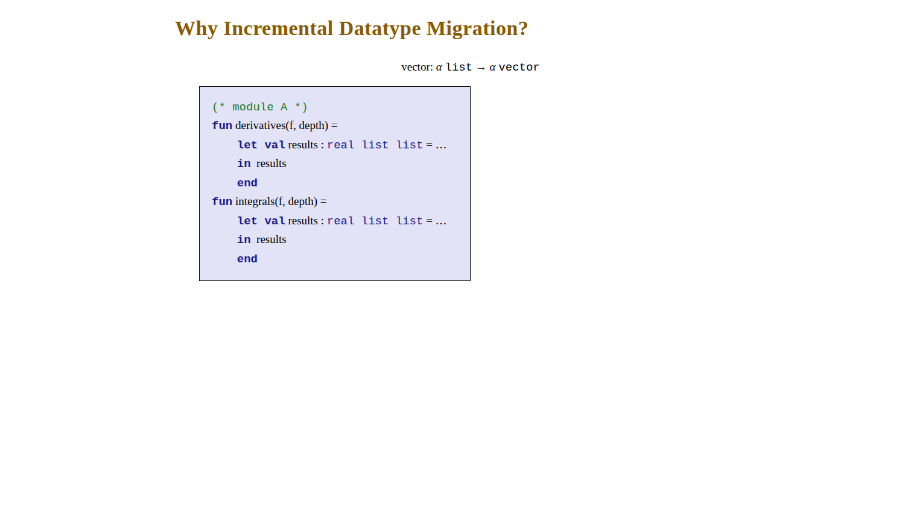Why Incremental Datatype Migration?
vector: α list → α vector
(* module A *)
fun derivatives(f, depth) =
let val results : real list list = …
in results
end
fun integrals(f, depth) =
let val results : real list list = …
in results
end